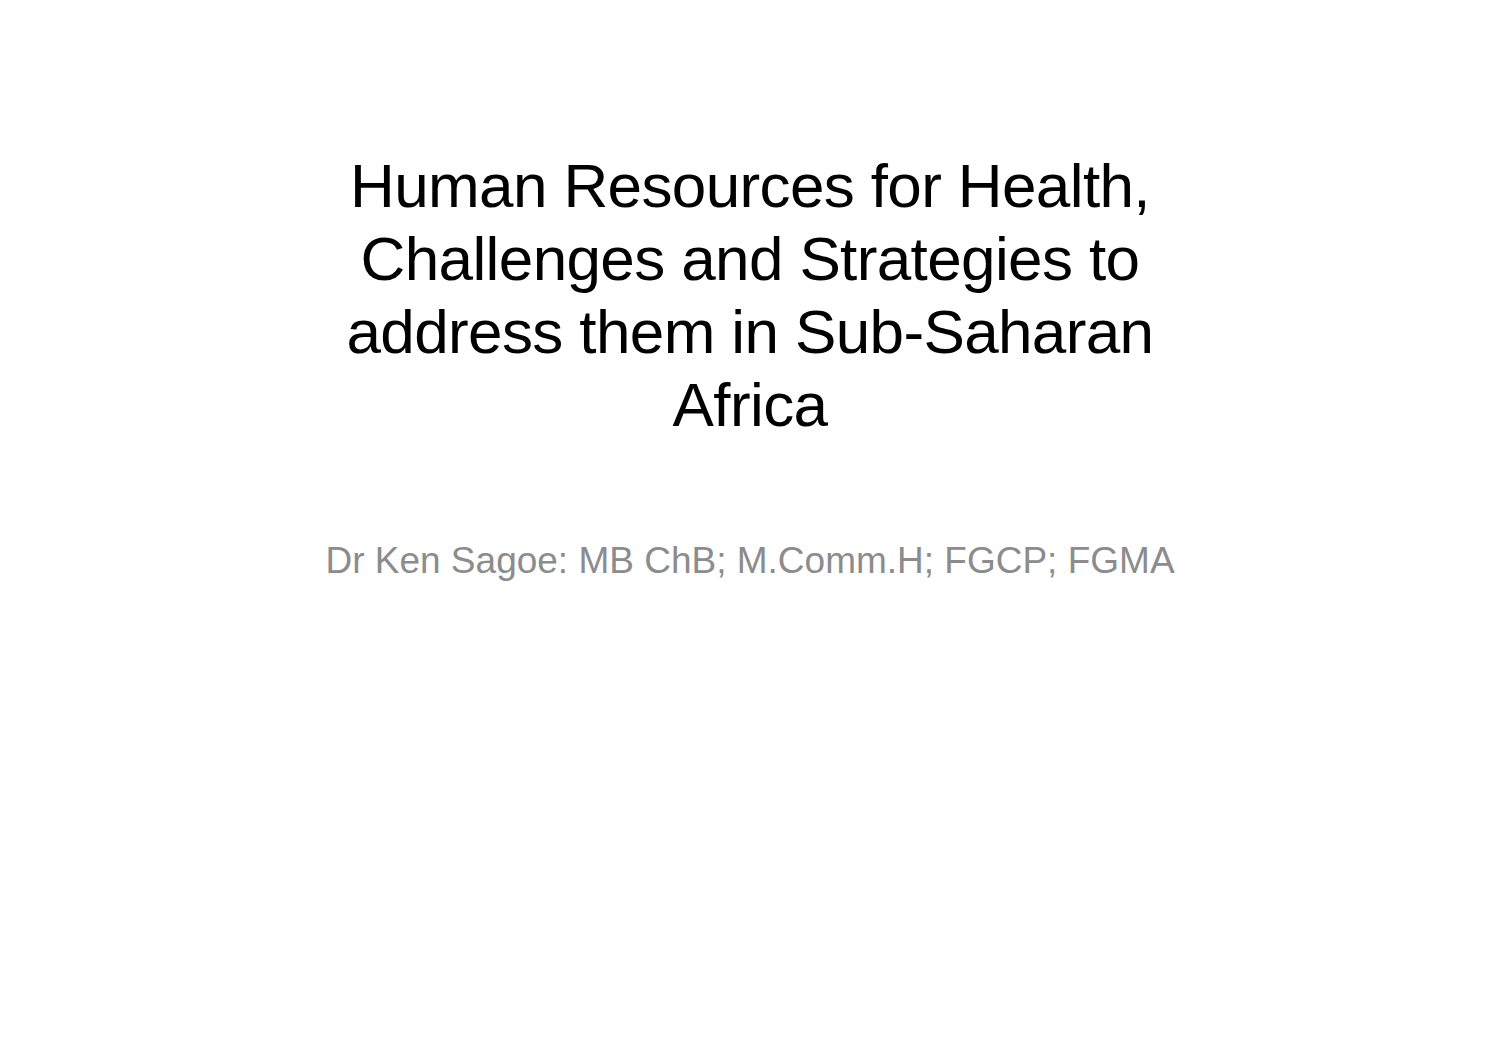Human Resources for Health, Challenges and Strategies to address them in Sub-Saharan Africa
Dr Ken Sagoe: MB ChB; M.Comm.H; FGCP; FGMA